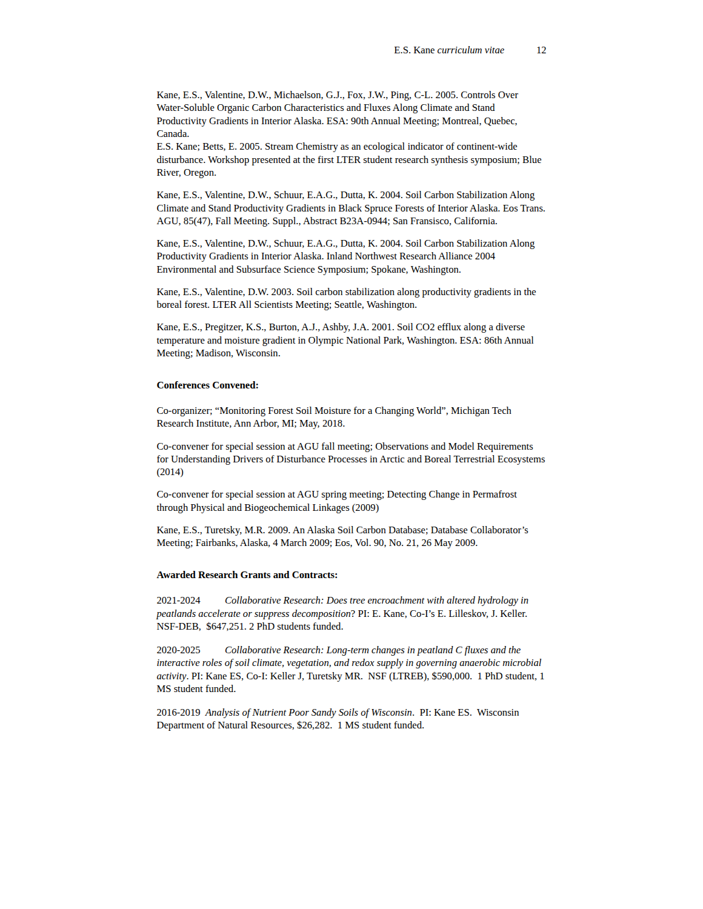E.S. Kane curriculum vitae 12
Kane, E.S., Valentine, D.W., Michaelson, G.J., Fox, J.W., Ping, C-L. 2005. Controls Over Water-Soluble Organic Carbon Characteristics and Fluxes Along Climate and Stand Productivity Gradients in Interior Alaska. ESA: 90th Annual Meeting; Montreal, Quebec, Canada.
E.S. Kane; Betts, E. 2005. Stream Chemistry as an ecological indicator of continent-wide disturbance. Workshop presented at the first LTER student research synthesis symposium; Blue River, Oregon.
Kane, E.S., Valentine, D.W., Schuur, E.A.G., Dutta, K. 2004. Soil Carbon Stabilization Along Climate and Stand Productivity Gradients in Black Spruce Forests of Interior Alaska. Eos Trans. AGU, 85(47), Fall Meeting. Suppl., Abstract B23A-0944; San Fransisco, California.
Kane, E.S., Valentine, D.W., Schuur, E.A.G., Dutta, K. 2004. Soil Carbon Stabilization Along Productivity Gradients in Interior Alaska. Inland Northwest Research Alliance 2004 Environmental and Subsurface Science Symposium; Spokane, Washington.
Kane, E.S., Valentine, D.W. 2003. Soil carbon stabilization along productivity gradients in the boreal forest. LTER All Scientists Meeting; Seattle, Washington.
Kane, E.S., Pregitzer, K.S., Burton, A.J., Ashby, J.A. 2001. Soil CO2 efflux along a diverse temperature and moisture gradient in Olympic National Park, Washington. ESA: 86th Annual Meeting; Madison, Wisconsin.
Conferences Convened:
Co-organizer; “Monitoring Forest Soil Moisture for a Changing World”, Michigan Tech Research Institute, Ann Arbor, MI; May, 2018.
Co-convener for special session at AGU fall meeting; Observations and Model Requirements for Understanding Drivers of Disturbance Processes in Arctic and Boreal Terrestrial Ecosystems (2014)
Co-convener for special session at AGU spring meeting; Detecting Change in Permafrost through Physical and Biogeochemical Linkages (2009)
Kane, E.S., Turetsky, M.R. 2009. An Alaska Soil Carbon Database; Database Collaborator’s Meeting; Fairbanks, Alaska, 4 March 2009; Eos, Vol. 90, No. 21, 26 May 2009.
Awarded Research Grants and Contracts:
2021-2024 Collaborative Research: Does tree encroachment with altered hydrology in peatlands accelerate or suppress decomposition? PI: E. Kane, Co-I’s E. Lilleskov, J. Keller. NSF-DEB, $647,251. 2 PhD students funded.
2020-2025 Collaborative Research: Long-term changes in peatland C fluxes and the interactive roles of soil climate, vegetation, and redox supply in governing anaerobic microbial activity. PI: Kane ES, Co-I: Keller J, Turetsky MR. NSF (LTREB), $590,000. 1 PhD student, 1 MS student funded.
2016-2019 Analysis of Nutrient Poor Sandy Soils of Wisconsin. PI: Kane ES. Wisconsin Department of Natural Resources, $26,282. 1 MS student funded.